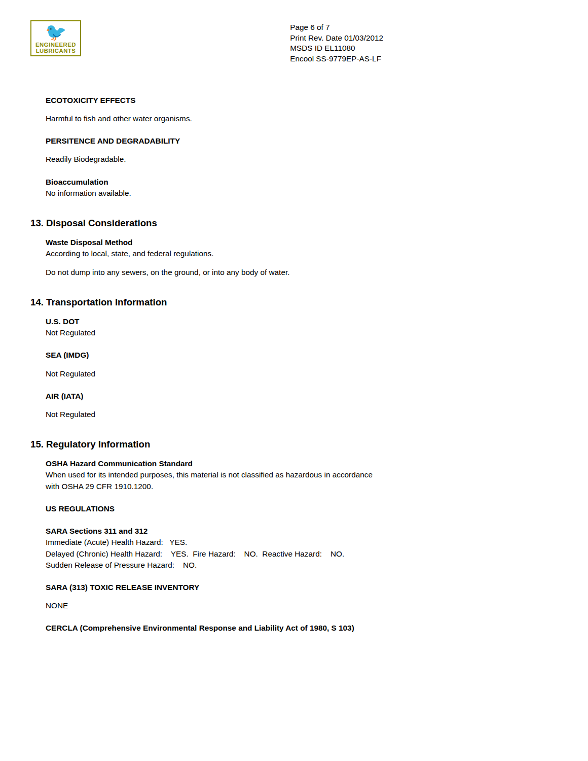🐦
ENGINEERED
LUBRICANTS
Page 6 of 7
Print Rev. Date 01/03/2012
MSDS ID EL11080
Encool SS-9779EP-AS-LF
ECOTOXICITY EFFECTS
Harmful to fish and other water organisms.
PERSITENCE AND DEGRADABILITY
Readily Biodegradable.
Bioaccumulation
No information available.
13. Disposal Considerations
Waste Disposal Method
According to local, state, and federal regulations.
Do not dump into any sewers, on the ground, or into any body of water.
14. Transportation Information
U.S. DOT
Not Regulated
SEA (IMDG)
Not Regulated
AIR (IATA)
Not Regulated
15. Regulatory Information
OSHA Hazard Communication Standard
When used for its intended purposes, this material is not classified as hazardous in accordance with OSHA 29 CFR 1910.1200.
US REGULATIONS
SARA Sections 311 and 312
Immediate (Acute) Health Hazard: YES. Delayed (Chronic) Health Hazard: YES. Fire Hazard: NO. Reactive Hazard: NO. Sudden Release of Pressure Hazard: NO.
SARA (313) TOXIC RELEASE INVENTORY
NONE
CERCLA (Comprehensive Environmental Response and Liability Act of 1980, S 103)